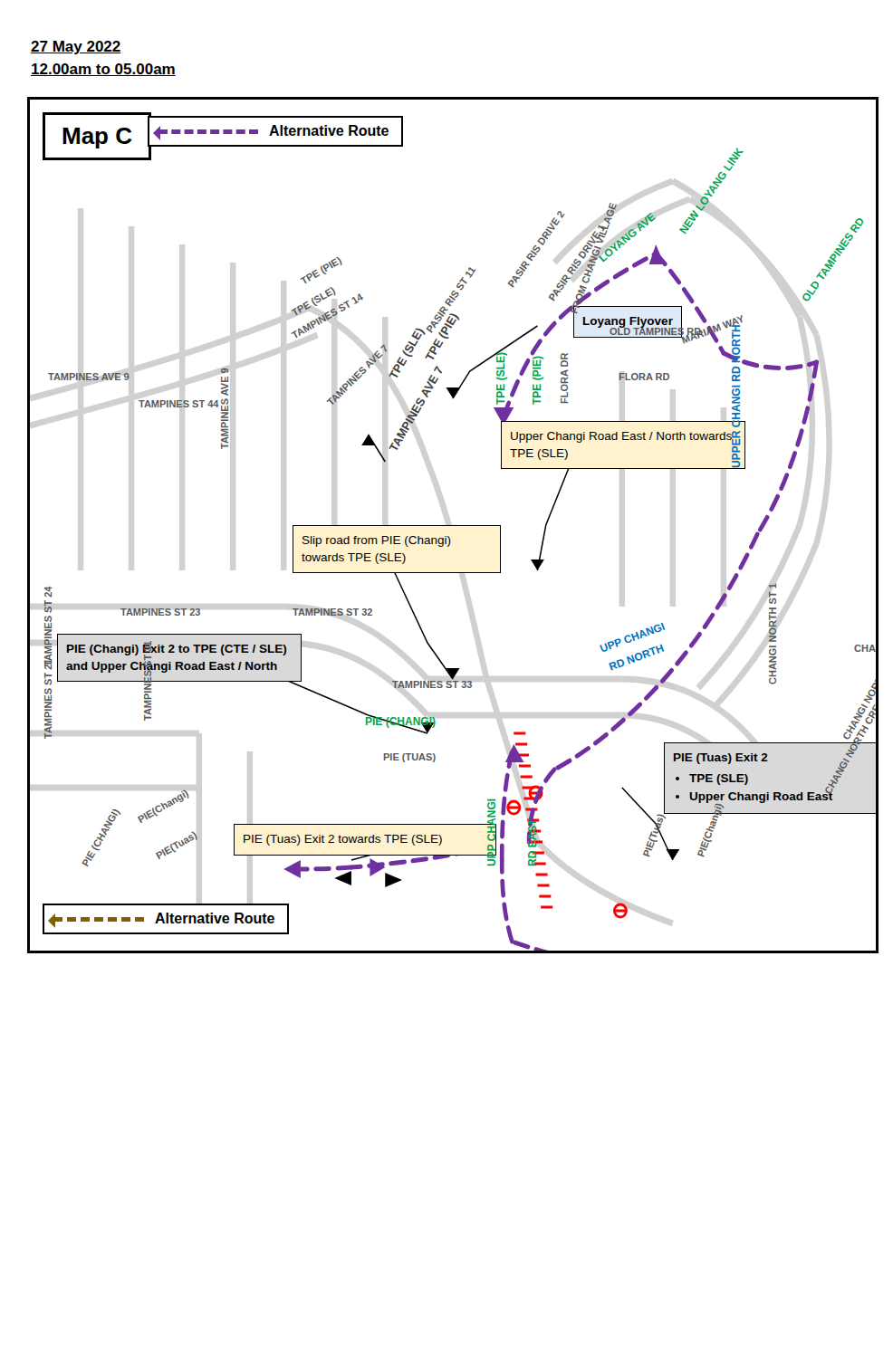27 May 2022 12.00am to 05.00am
Map C
Alternative Route
Alternative Route
Loyang Flyover
Upper Changi Road East / North towards TPE (SLE)
Slip road from PIE (Changi) towards TPE (SLE)
PIE (Changi) Exit 2 to TPE (CTE / SLE) and Upper Changi Road East / North
PIE (Tuas) Exit 2
TPE (SLE)
Upper Changi Road East
PIE (Tuas) Exit 2 towards TPE (SLE)
PASIR RIS DRIVE 2 PASIR RIS DRIVE 1 PASIR RIS ST 11 TPE (PIE) TPE (SLE) TAMPINES ST 14 TAMPINES AVE 9 TAMPINES ST 44 TAMPINES AVE 9 TAMPINES AVE 7 TAMPINES AVE 7 TPE (SLE) TPE (PIE) LOYANG AVE NEW LOYANG LINK OLD TAMPINES RD FROM CHANGI VILLAGE OLD TAMPINES RD MARIAM WAY FLORA RD FLORA DR TPE (SLE) TPE (PIE) UPPER CHANGI RD NORTH UPP CHANGI RD NORTH CHANGI NORTH WAY CHANGI NORTH ST 1 CHANGI NORTH RISE CHANGI NORTH CRESCENT TAMPINES ST 23 TAMPINES ST 32 TAMPINES ST 33 TAMPINES ST 24 TAMPINES ST 31 TAMPINES ST 21 PIE (CHANGI) PIE (TUAS) PIE(Changi) PIE(Tuas) PIE (CHANGI) UPP CHANGI RD EAST PIE(Tuas) PIE(Changi)